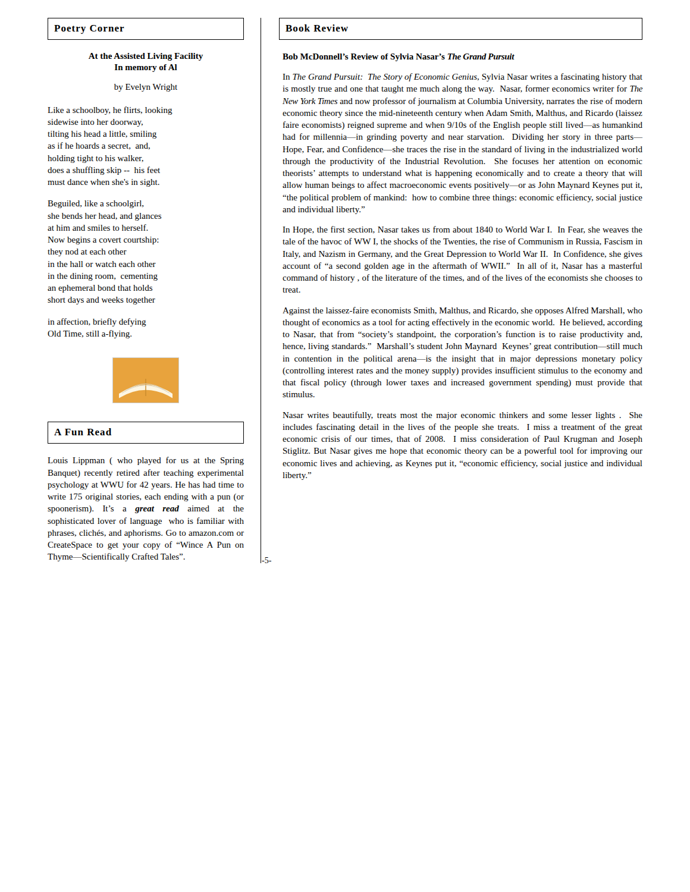Poetry Corner
At the Assisted Living Facility
In memory of Al
by Evelyn Wright
Like a schoolboy, he flirts, looking
sidewise into her doorway,
tilting his head a little, smiling
as if he hoards a secret, and,
holding tight to his walker,
does a shuffling skip -- his feet
must dance when she's in sight.
Beguiled, like a schoolgirl,
she bends her head, and glances
at him and smiles to herself.
Now begins a covert courtship:
they nod at each other
in the hall or watch each other
in the dining room, cementing
an ephemeral bond that holds
short days and weeks together
in affection, briefly defying
Old Time, still a-flying.
A Fun Read
Louis Lippman ( who played for us at the Spring Banquet) recently retired after teaching experimental psychology at WWU for 42 years. He has had time to write 175 original stories, each ending with a pun (or spoonerism). It’s a great read aimed at the sophisticated lover of language who is familiar with phrases, clichés, and aphorisms. Go to amazon.com or CreateSpace to get your copy of “Wince A Pun on Thyme—Scientifically Crafted Tales”.
Book Review
Bob McDonnell’s Review of Sylvia Nasar’s The Grand Pursuit
In The Grand Pursuit: The Story of Economic Genius, Sylvia Nasar writes a fascinating history that is mostly true and one that taught me much along the way. Nasar, former economics writer for The New York Times and now professor of journalism at Columbia University, narrates the rise of modern economic theory since the mid-nineteenth century when Adam Smith, Malthus, and Ricardo (laissez faire economists) reigned supreme and when 9/10s of the English people still lived—as humankind had for millennia—in grinding poverty and near starvation. Dividing her story in three parts—Hope, Fear, and Confidence—she traces the rise in the standard of living in the industrialized world through the productivity of the Industrial Revolution. She focuses her attention on economic theorists’ attempts to understand what is happening economically and to create a theory that will allow human beings to affect macroeconomic events positively—or as John Maynard Keynes put it, “the political problem of mankind: how to combine three things: economic efficiency, social justice and individual liberty.”
In Hope, the first section, Nasar takes us from about 1840 to World War I. In Fear, she weaves the tale of the havoc of WW I, the shocks of the Twenties, the rise of Communism in Russia, Fascism in Italy, and Nazism in Germany, and the Great Depression to World War II. In Confidence, she gives account of “a second golden age in the aftermath of WWII.” In all of it, Nasar has a masterful command of history , of the literature of the times, and of the lives of the economists she chooses to treat.
Against the laissez-faire economists Smith, Malthus, and Ricardo, she opposes Alfred Marshall, who thought of economics as a tool for acting effectively in the economic world. He believed, according to Nasar, that from “society’s standpoint, the corporation’s function is to raise productivity and, hence, living standards.” Marshall’s student John Maynard Keynes’ great contribution—still much in contention in the political arena—is the insight that in major depressions monetary policy (controlling interest rates and the money supply) provides insufficient stimulus to the economy and that fiscal policy (through lower taxes and increased government spending) must provide that stimulus.
Nasar writes beautifully, treats most the major economic thinkers and some lesser lights . She includes fascinating detail in the lives of the people she treats. I miss a treatment of the great economic crisis of our times, that of 2008. I miss consideration of Paul Krugman and Joseph Stiglitz. But Nasar gives me hope that economic theory can be a powerful tool for improving our economic lives and achieving, as Keynes put it, “economic efficiency, social justice and individual liberty.”
-5-